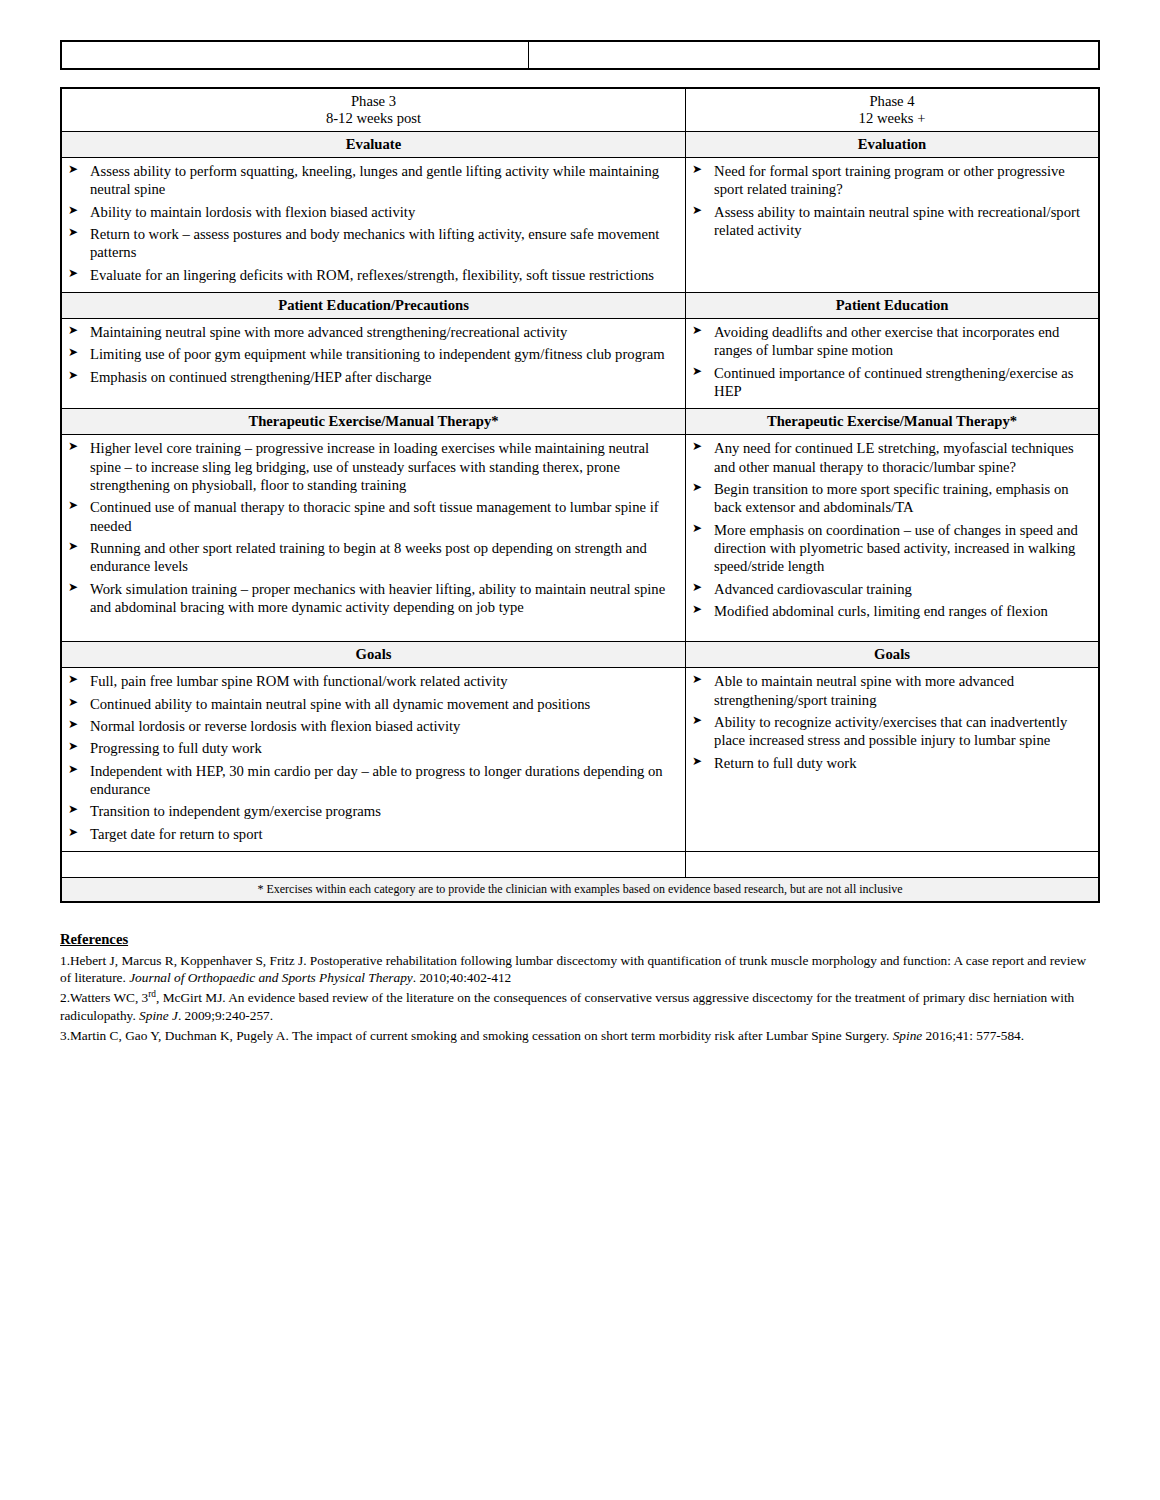| Phase 3 8-12 weeks post | Phase 4 12 weeks + |
| Evaluate | Evaluation |
| Assess ability to perform squatting, kneeling, lunges and gentle lifting activity while maintaining neutral spine Ability to maintain lordosis with flexion biased activity Return to work – assess postures and body mechanics with lifting activity, ensure safe movement patterns Evaluate for an lingering deficits with ROM, reflexes/strength, flexibility, soft tissue restrictions | Need for formal sport training program or other progressive sport related training? Assess ability to maintain neutral spine with recreational/sport related activity |
| Patient Education/Precautions | Patient Education |
| Maintaining neutral spine with more advanced strengthening/recreational activity Limiting use of poor gym equipment while transitioning to independent gym/fitness club program Emphasis on continued strengthening/HEP after discharge | Avoiding deadlifts and other exercise that incorporates end ranges of lumbar spine motion Continued importance of continued strengthening/exercise as HEP |
| Therapeutic Exercise/Manual Therapy* | Therapeutic Exercise/Manual Therapy* |
| Higher level core training – progressive increase in loading exercises while maintaining neutral spine – to increase sling leg bridging, use of unsteady surfaces with standing therex, prone strengthening on physioball, floor to standing training Continued use of manual therapy to thoracic spine and soft tissue management to lumbar spine if needed Running and other sport related training to begin at 8 weeks post op depending on strength and endurance levels Work simulation training – proper mechanics with heavier lifting, ability to maintain neutral spine and abdominal bracing with more dynamic activity depending on job type | Any need for continued LE stretching, myofascial techniques and other manual therapy to thoracic/lumbar spine? Begin transition to more sport specific training, emphasis on back extensor and abdominals/TA More emphasis on coordination – use of changes in speed and direction with plyometric based activity, increased in walking speed/stride length Advanced cardiovascular training Modified abdominal curls, limiting end ranges of flexion |
| Goals | Goals |
| Full, pain free lumbar spine ROM with functional/work related activity Continued ability to maintain neutral spine with all dynamic movement and positions Normal lordosis or reverse lordosis with flexion biased activity Progressing to full duty work Independent with HEP, 30 min cardio per day – able to progress to longer durations depending on endurance Transition to independent gym/exercise programs Target date for return to sport | Able to maintain neutral spine with more advanced strengthening/sport training Ability to recognize activity/exercises that can inadvertently place increased stress and possible injury to lumbar spine Return to full duty work |
| * Exercises within each category are to provide the clinician with examples based on evidence based research, but are not all inclusive |
References
1.Hebert J, Marcus R, Koppenhaver S, Fritz J. Postoperative rehabilitation following lumbar discectomy with quantification of trunk muscle morphology and function: A case report and review of literature. Journal of Orthopaedic and Sports Physical Therapy. 2010;40:402-412
2.Watters WC, 3rd, McGirt MJ. An evidence based review of the literature on the consequences of conservative versus aggressive discectomy for the treatment of primary disc herniation with radiculopathy. Spine J. 2009;9:240-257.
3.Martin C, Gao Y, Duchman K, Pugely A. The impact of current smoking and smoking cessation on short term morbidity risk after Lumbar Spine Surgery. Spine 2016;41: 577-584.